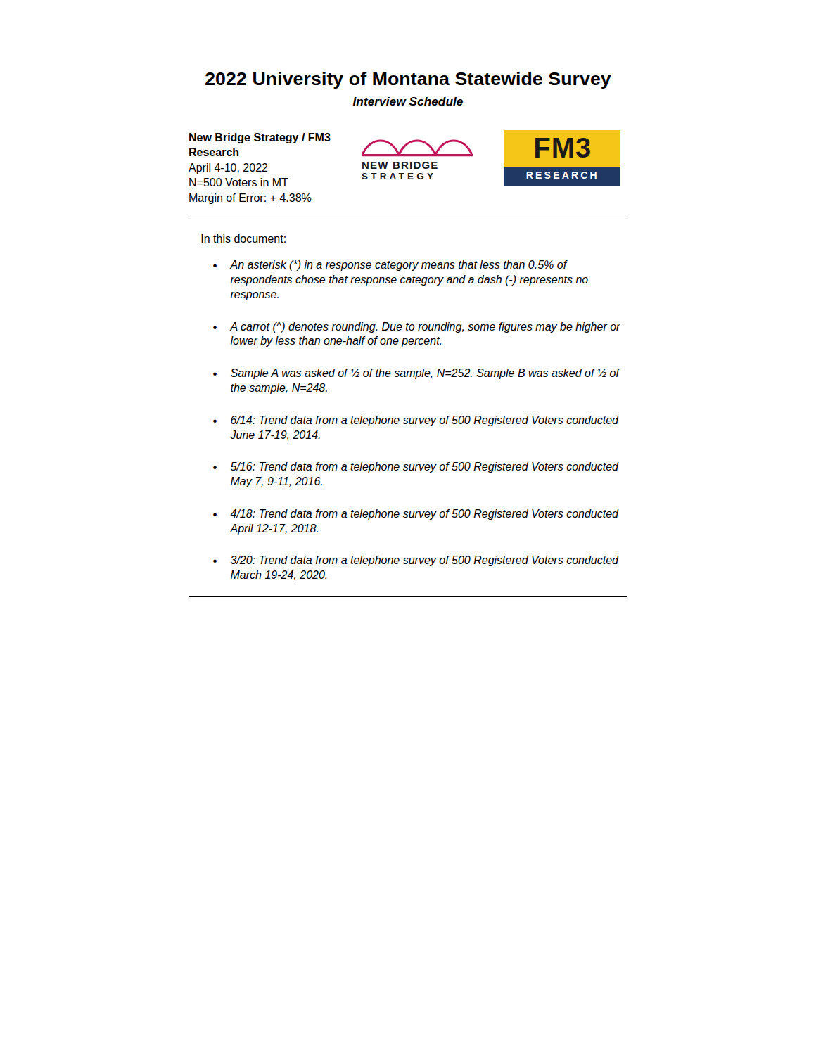2022 University of Montana Statewide Survey
Interview Schedule
New Bridge Strategy / FM3 Research
April 4-10, 2022
N=500 Voters in MT
Margin of Error: + 4.38%
NEW BRIDGE STRATEGY
FM3
RESEARCH
In this document:
An asterisk (*) in a response category means that less than 0.5% of respondents chose that response category and a dash (-) represents no response.
A carrot (^) denotes rounding. Due to rounding, some figures may be higher or lower by less than one-half of one percent.
Sample A was asked of ½ of the sample, N=252. Sample B was asked of ½ of the sample, N=248.
6/14: Trend data from a telephone survey of 500 Registered Voters conducted June 17-19, 2014.
5/16: Trend data from a telephone survey of 500 Registered Voters conducted May 7, 9-11, 2016.
4/18: Trend data from a telephone survey of 500 Registered Voters conducted April 12-17, 2018.
3/20: Trend data from a telephone survey of 500 Registered Voters conducted March 19-24, 2020.